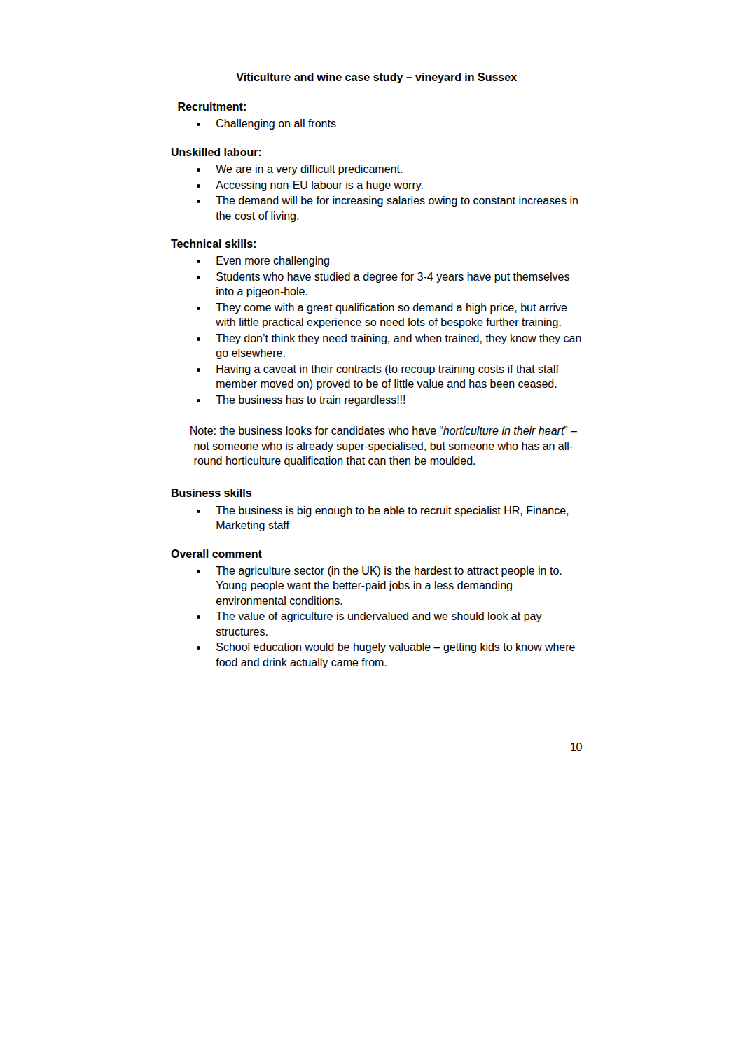Viticulture and wine case study – vineyard in Sussex
Recruitment:
Challenging on all fronts
Unskilled labour:
We are in a very difficult predicament.
Accessing non-EU labour is a huge worry.
The demand will be for increasing salaries owing to constant increases in the cost of living.
Technical skills:
Even more challenging
Students who have studied a degree for 3-4 years have put themselves into a pigeon-hole.
They come with a great qualification so demand a high price, but arrive with little practical experience so need lots of bespoke further training.
They don’t think they need training, and when trained, they know they can go elsewhere.
Having a caveat in their contracts (to recoup training costs if that staff member moved on) proved to be of little value and has been ceased.
The business has to train regardless!!!
Note: the business looks for candidates who have “horticulture in their heart” – not someone who is already super-specialised, but someone who has an all- round horticulture qualification that can then be moulded.
Business skills
The business is big enough to be able to recruit specialist HR, Finance, Marketing staff
Overall comment
The agriculture sector (in the UK) is the hardest to attract people in to. Young people want the better-paid jobs in a less demanding environmental conditions.
The value of agriculture is undervalued and we should look at pay structures.
School education would be hugely valuable – getting kids to know where food and drink actually came from.
10